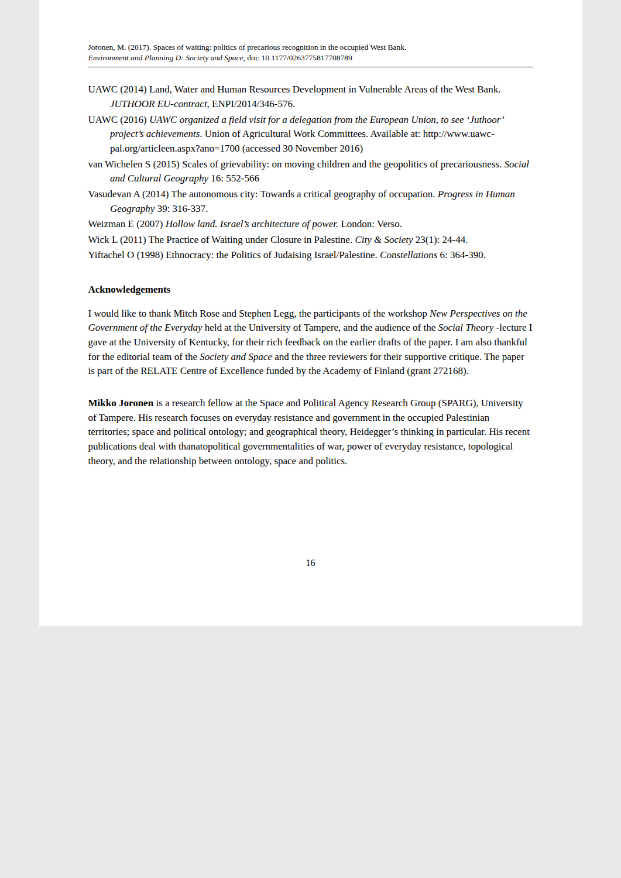Joronen, M. (2017). Spaces of waiting: politics of precarious recognition in the occupied West Bank.
Environment and Planning D: Society and Space, doi: 10.1177/0263775817708789
UAWC (2014) Land, Water and Human Resources Development in Vulnerable Areas of the West Bank. JUTHOOR EU-contract, ENPI/2014/346-576.
UAWC (2016) UAWC organized a field visit for a delegation from the European Union, to see ‘Juthoor’ project’s achievements. Union of Agricultural Work Committees. Available at: http://www.uawc-pal.org/articleen.aspx?ano=1700 (accessed 30 November 2016)
van Wichelen S (2015) Scales of grievability: on moving children and the geopolitics of precariousness. Social and Cultural Geography 16: 552-566
Vasudevan A (2014) The autonomous city: Towards a critical geography of occupation. Progress in Human Geography 39: 316-337.
Weizman E (2007) Hollow land. Israel’s architecture of power. London: Verso.
Wick L (2011) The Practice of Waiting under Closure in Palestine. City & Society 23(1): 24-44.
Yiftachel O (1998) Ethnocracy: the Politics of Judaising Israel/Palestine. Constellations 6: 364-390.
Acknowledgements
I would like to thank Mitch Rose and Stephen Legg, the participants of the workshop New Perspectives on the Government of the Everyday held at the University of Tampere, and the audience of the Social Theory -lecture I gave at the University of Kentucky, for their rich feedback on the earlier drafts of the paper. I am also thankful for the editorial team of the Society and Space and the three reviewers for their supportive critique. The paper is part of the RELATE Centre of Excellence funded by the Academy of Finland (grant 272168).
Mikko Joronen is a research fellow at the Space and Political Agency Research Group (SPARG), University of Tampere. His research focuses on everyday resistance and government in the occupied Palestinian territories; space and political ontology; and geographical theory, Heidegger’s thinking in particular. His recent publications deal with thanatopolitical governmentalities of war, power of everyday resistance, topological theory, and the relationship between ontology, space and politics.
16